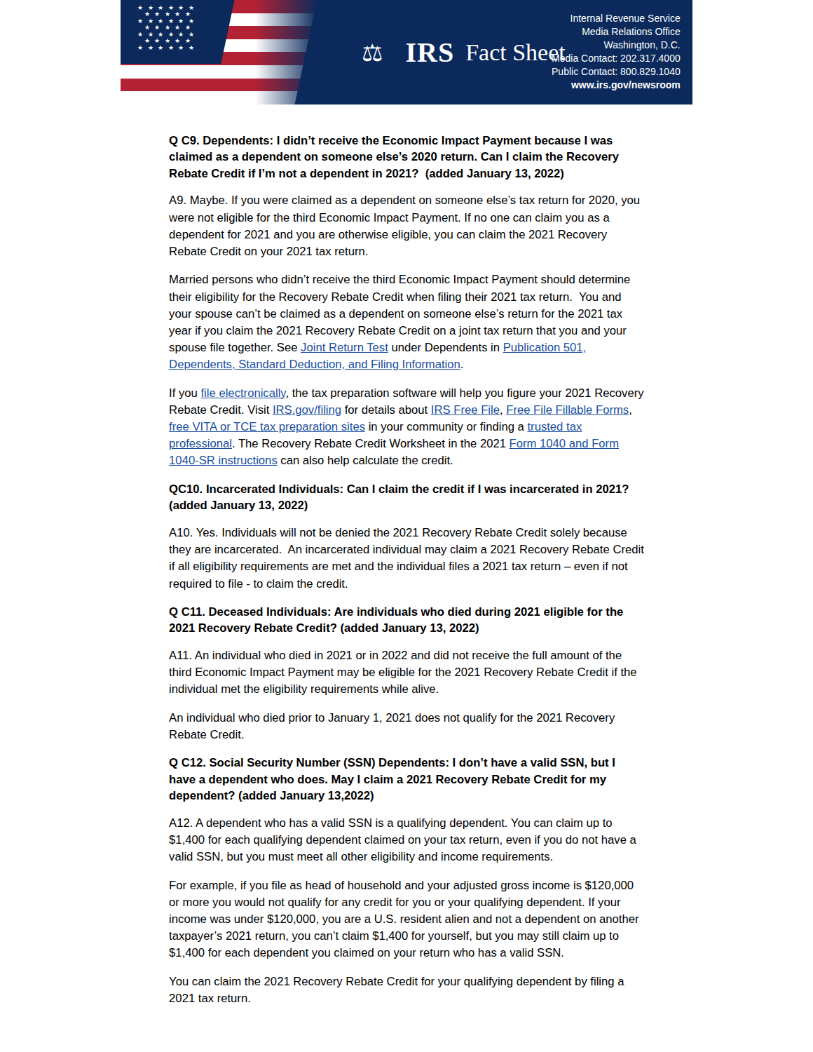★ ★ ★ ★ ★ ★ ★ ★ ★ ★ ★ ★ ★ ★ ★ ★ ★ ★ ★ ★ ★ ★ ★ ★ ★ ★ ★ ★ ★ ★ ★ ★ ★ ★ ★ ★ ★ ★ ★
⚖
IRS
Fact Sheet
Internal Revenue Service
Media Relations Office
Washington, D.C.
Media Contact: 202.317.4000
Public Contact: 800.829.1040
www.irs.gov/newsroom
Q C9. Dependents: I didn’t receive the Economic Impact Payment because I was claimed as a dependent on someone else’s 2020 return. Can I claim the Recovery Rebate Credit if I’m not a dependent in 2021? (added January 13, 2022)
A9. Maybe. If you were claimed as a dependent on someone else’s tax return for 2020, you were not eligible for the third Economic Impact Payment. If no one can claim you as a dependent for 2021 and you are otherwise eligible, you can claim the 2021 Recovery Rebate Credit on your 2021 tax return.
Married persons who didn’t receive the third Economic Impact Payment should determine their eligibility for the Recovery Rebate Credit when filing their 2021 tax return. You and your spouse can’t be claimed as a dependent on someone else’s return for the 2021 tax year if you claim the 2021 Recovery Rebate Credit on a joint tax return that you and your spouse file together. See Joint Return Test under Dependents in Publication 501, Dependents, Standard Deduction, and Filing Information.
If you file electronically, the tax preparation software will help you figure your 2021 Recovery Rebate Credit. Visit IRS.gov/filing for details about IRS Free File, Free File Fillable Forms, free VITA or TCE tax preparation sites in your community or finding a trusted tax professional. The Recovery Rebate Credit Worksheet in the 2021 Form 1040 and Form 1040-SR instructions can also help calculate the credit.
QC10. Incarcerated Individuals: Can I claim the credit if I was incarcerated in 2021? (added January 13, 2022)
A10. Yes. Individuals will not be denied the 2021 Recovery Rebate Credit solely because they are incarcerated. An incarcerated individual may claim a 2021 Recovery Rebate Credit if all eligibility requirements are met and the individual files a 2021 tax return – even if not required to file - to claim the credit.
Q C11. Deceased Individuals: Are individuals who died during 2021 eligible for the 2021 Recovery Rebate Credit? (added January 13, 2022)
A11. An individual who died in 2021 or in 2022 and did not receive the full amount of the third Economic Impact Payment may be eligible for the 2021 Recovery Rebate Credit if the individual met the eligibility requirements while alive.
An individual who died prior to January 1, 2021 does not qualify for the 2021 Recovery Rebate Credit.
Q C12. Social Security Number (SSN) Dependents: I don’t have a valid SSN, but I have a dependent who does. May I claim a 2021 Recovery Rebate Credit for my dependent? (added January 13,2022)
A12. A dependent who has a valid SSN is a qualifying dependent. You can claim up to $1,400 for each qualifying dependent claimed on your tax return, even if you do not have a valid SSN, but you must meet all other eligibility and income requirements.
For example, if you file as head of household and your adjusted gross income is $120,000 or more you would not qualify for any credit for you or your qualifying dependent. If your income was under $120,000, you are a U.S. resident alien and not a dependent on another taxpayer’s 2021 return, you can’t claim $1,400 for yourself, but you may still claim up to $1,400 for each dependent you claimed on your return who has a valid SSN.
You can claim the 2021 Recovery Rebate Credit for your qualifying dependent by filing a 2021 tax return.